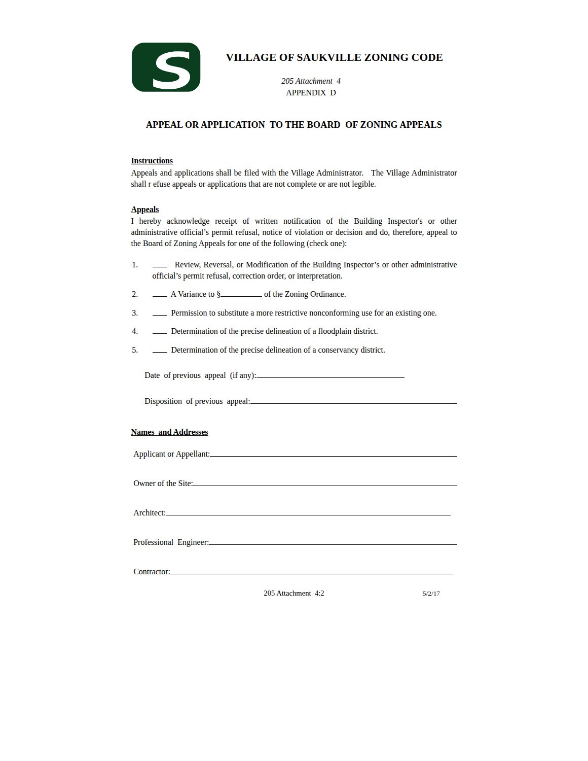VILLAGE OF SAUKVILLE ZONING CODE
205 Attachment 4
APPENDIX D
APPEAL OR APPLICATION TO THE BOARD OF ZONING APPEALS
Instructions
Appeals and applications shall be filed with the Village Administrator. The Village Administrator shall r efuse appeals or applications that are not complete or are not legible.
Appeals
I hereby acknowledge receipt of written notification of the Building Inspector's or other administrative official’s permit refusal, notice of violation or decision and do, therefore, appeal to the Board of Zoning Appeals for one of the following (check one):
Review, Reversal, or Modification of the Building Inspector’s or other administrative official’s permit refusal, correction order, or interpretation.
A Variance to § of the Zoning Ordinance.
Permission to substitute a more restrictive nonconforming use for an existing one.
Determination of the precise delineation of a floodplain district.
Determination of the precise delineation of a conservancy district.
Date of previous appeal (if any):
Disposition of previous appeal:
Names and Addresses
Applicant or Appellant:
Owner of the Site:
Architect:
Professional Engineer:
Contractor:
205 Attachment 4:2
5/2/17